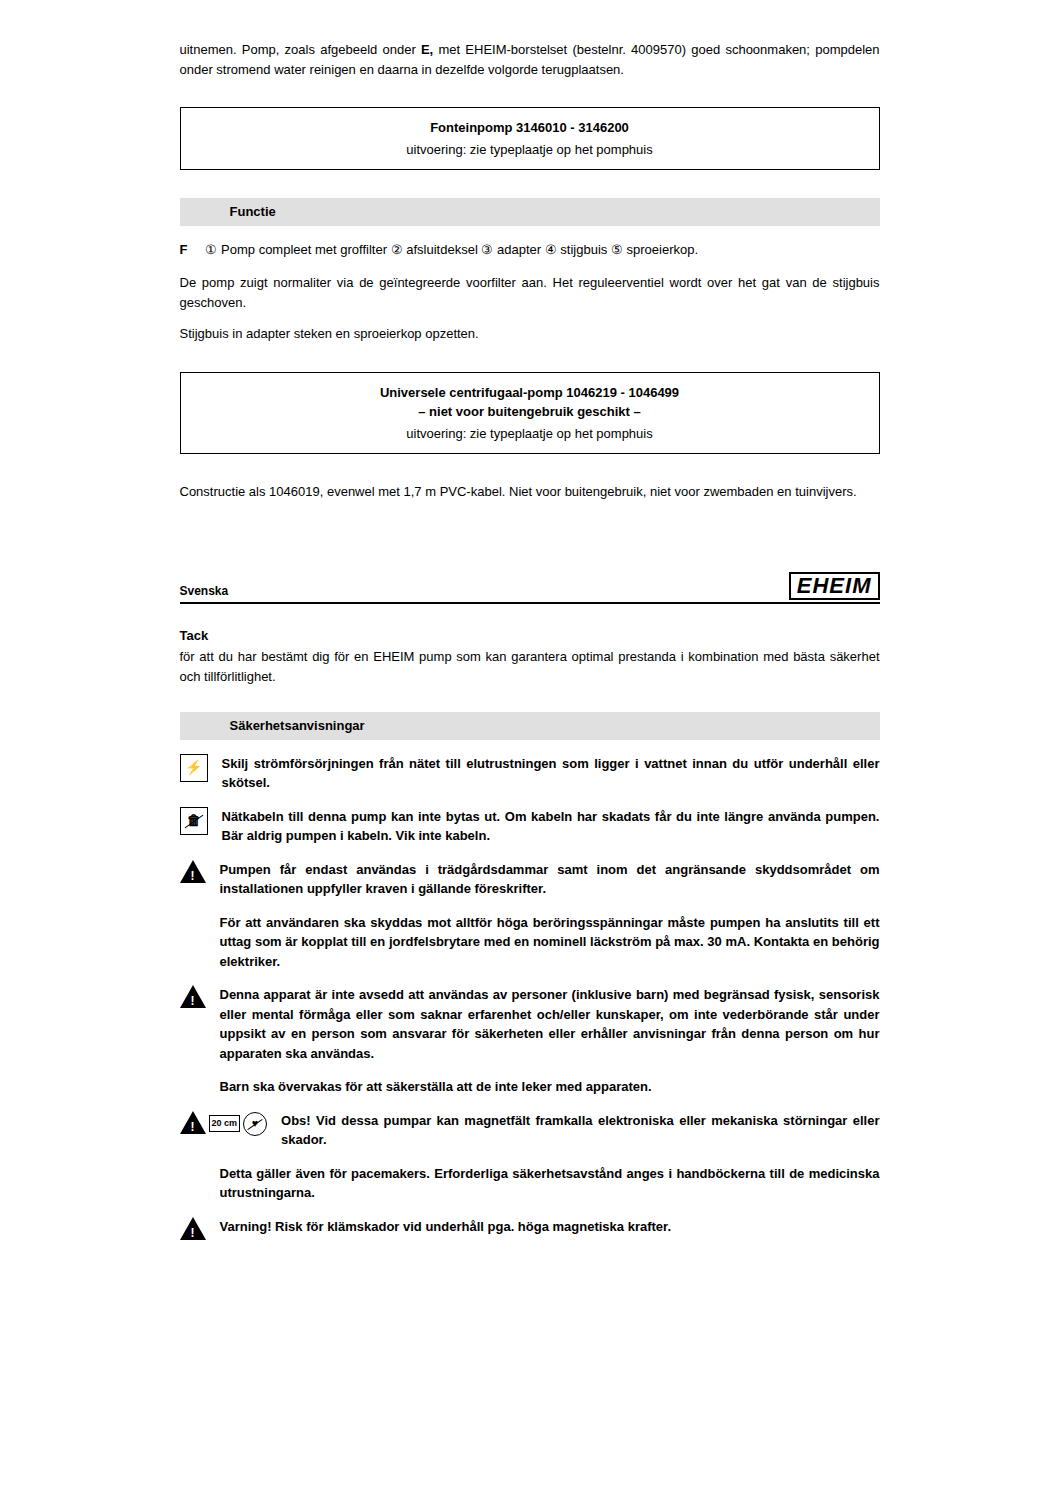uitnemen. Pomp, zoals afgebeeld onder E, met EHEIM-borstelset (bestelnr. 4009570) goed schoonmaken; pompdelen onder stromend water reinigen en daarna in dezelfde volgorde terugplaatsen.
Fonteinpomp 3146010 - 3146200
uitvoering: zie typeplaatje op het pomphuis
Functie
F
① Pomp compleet met groffilter ② afsluitdeksel ③ adapter ④ stijgbuis ⑤ sproeierkop.
De pomp zuigt normaliter via de geïntegreerde voorfilter aan. Het reguleerventiel wordt over het gat van de stijgbuis geschoven.
Stijgbuis in adapter steken en sproeierkop opzetten.
Universele centrifugaal-pomp 1046219 - 1046499
– niet voor buitengebruik geschikt –
uitvoering: zie typeplaatje op het pomphuis
Constructie als 1046019, evenwel met 1,7 m PVC-kabel. Niet voor buitengebruik, niet voor zwembaden en tuinvijvers.
Svenska
EHEIM
Tack
för att du har bestämt dig för en EHEIM pump som kan garantera optimal prestanda i kombination med bästa säkerhet och tillförlitlighet.
Säkerhetsanvisningar
⚡
Skilj strömförsörjningen från nätet till elutrustningen som ligger i vattnet innan du utför underhåll eller skötsel.
🗑
Nätkabeln till denna pump kan inte bytas ut. Om kabeln har skadats får du inte längre använda pumpen. Bär aldrig pumpen i kabeln. Vik inte kabeln.
Pumpen får endast användas i trädgårdsdammar samt inom det angränsande skyddsområdet om installationen uppfyller kraven i gällande föreskrifter.
För att användaren ska skyddas mot alltför höga beröringsspänningar måste pumpen ha anslutits till ett uttag som är kopplat till en jordfelsbrytare med en nominell läckström på max. 30 mA. Kontakta en behörig elektriker.
Denna apparat är inte avsedd att användas av personer (inklusive barn) med begränsad fysisk, sensorisk eller mental förmåga eller som saknar erfarenhet och/eller kunskaper, om inte vederbörande står under uppsikt av en person som ansvarar för säkerheten eller erhåller anvisningar från denna person om hur apparaten ska användas.
Barn ska övervakas för att säkerställa att de inte leker med apparaten.
20 cm
♥
Obs! Vid dessa pumpar kan magnetfält framkalla elektroniska eller mekaniska störningar eller skador.
Detta gäller även för pacemakers. Erforderliga säkerhetsavstånd anges i handböckerna till de medicinska utrustningarna.
Varning! Risk för klämskador vid underhåll pga. höga magnetiska krafter.